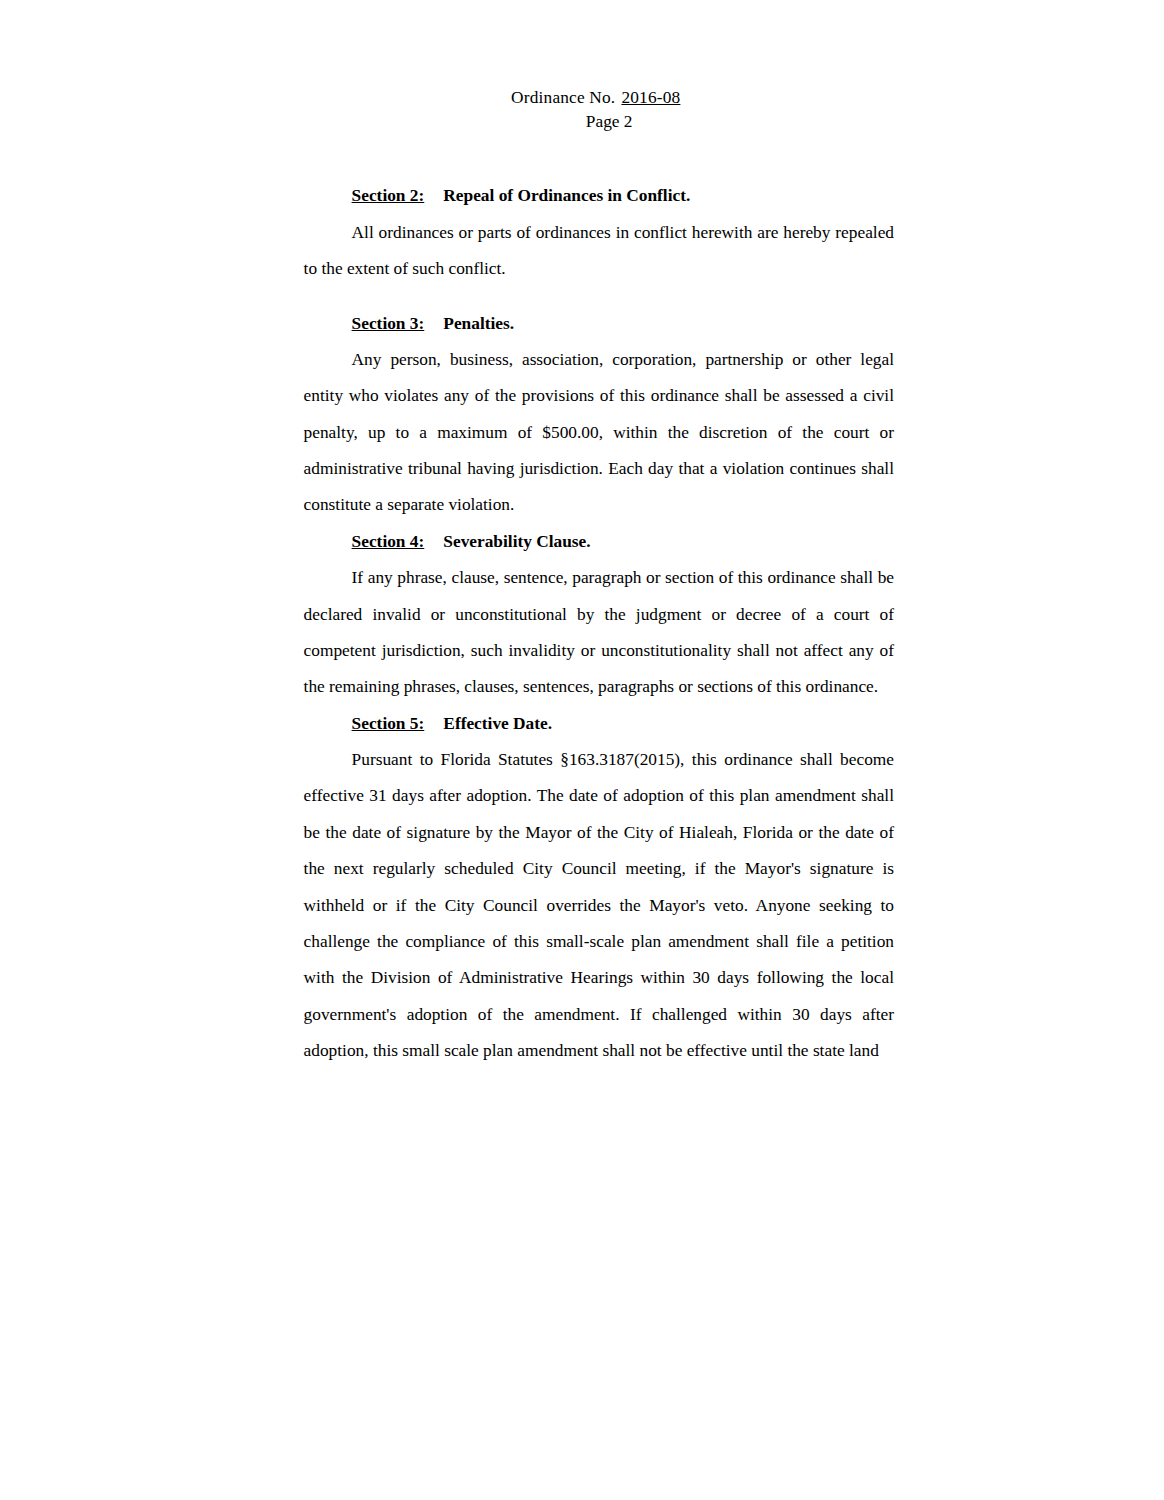Ordinance No.2016-08
Page 2
Section 2: Repeal of Ordinances in Conflict.
All ordinances or parts of ordinances in conflict herewith are hereby repealed to the extent of such conflict.
Section 3: Penalties.
Any person, business, association, corporation, partnership or other legal entity who violates any of the provisions of this ordinance shall be assessed a civil penalty, up to a maximum of $500.00, within the discretion of the court or administrative tribunal having jurisdiction. Each day that a violation continues shall constitute a separate violation.
Section 4: Severability Clause.
If any phrase, clause, sentence, paragraph or section of this ordinance shall be declared invalid or unconstitutional by the judgment or decree of a court of competent jurisdiction, such invalidity or unconstitutionality shall not affect any of the remaining phrases, clauses, sentences, paragraphs or sections of this ordinance.
Section 5: Effective Date.
Pursuant to Florida Statutes §163.3187(2015), this ordinance shall become effective 31 days after adoption. The date of adoption of this plan amendment shall be the date of signature by the Mayor of the City of Hialeah, Florida or the date of the next regularly scheduled City Council meeting, if the Mayor's signature is withheld or if the City Council overrides the Mayor's veto. Anyone seeking to challenge the compliance of this small-scale plan amendment shall file a petition with the Division of Administrative Hearings within 30 days following the local government's adoption of the amendment. If challenged within 30 days after adoption, this small scale plan amendment shall not be effective until the state land